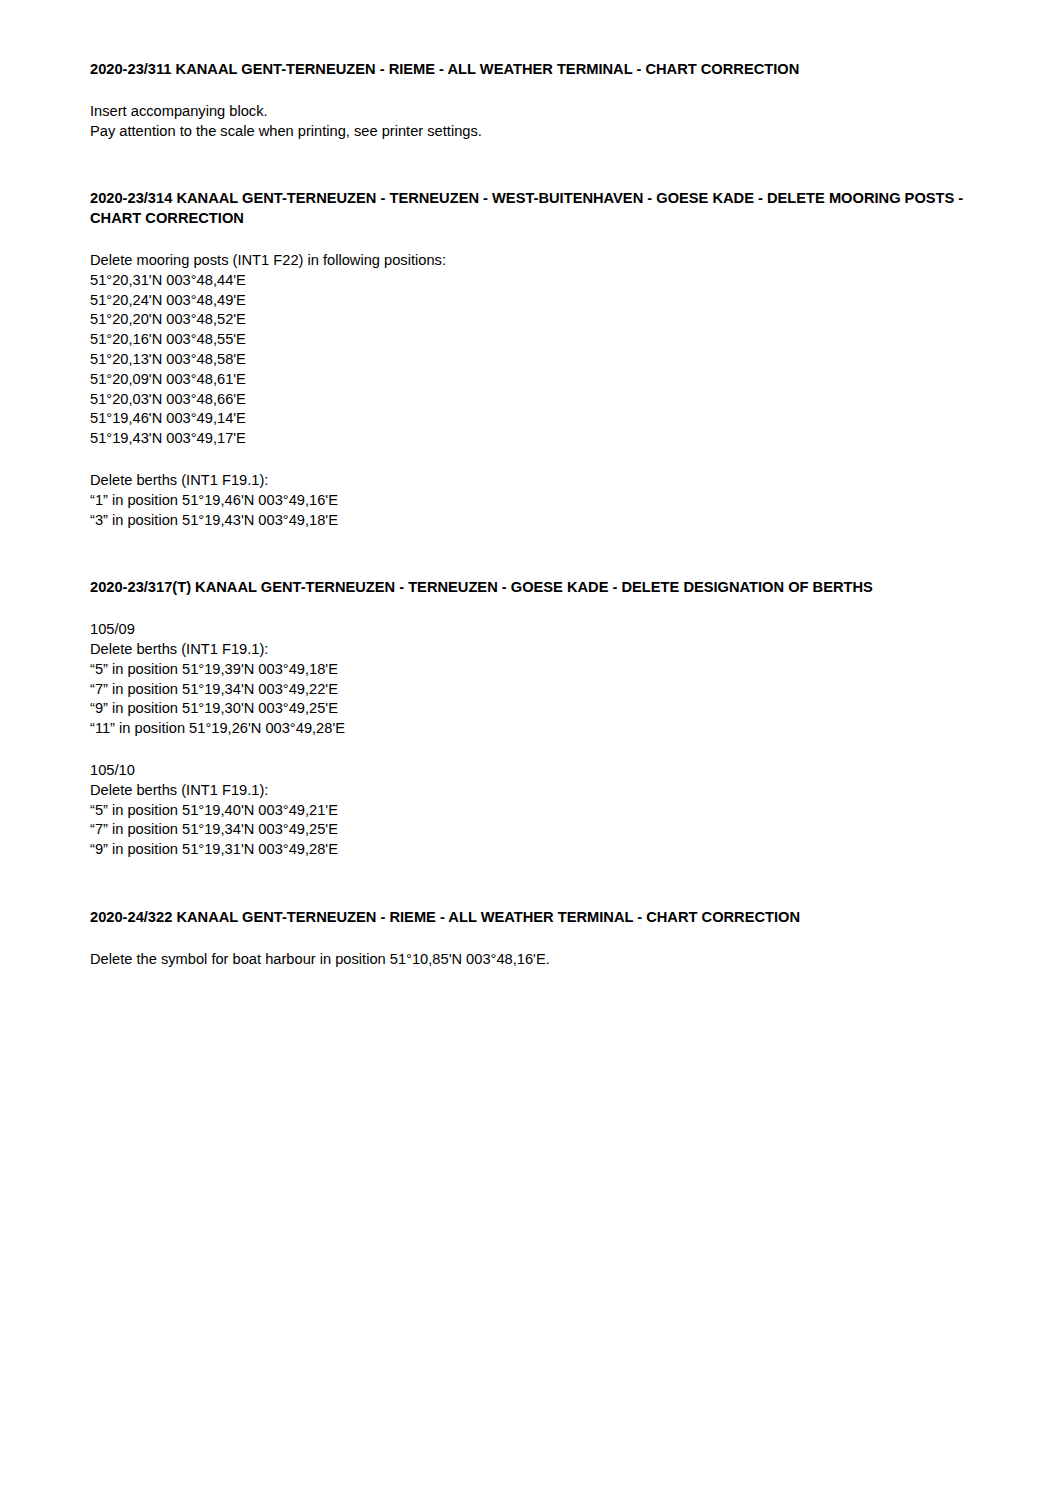2020-23/311 KANAAL GENT-TERNEUZEN - RIEME - ALL WEATHER TERMINAL - CHART CORRECTION
Insert accompanying block.
Pay attention to the scale when printing, see printer settings.
2020-23/314 KANAAL GENT-TERNEUZEN - TERNEUZEN - WEST-BUITENHAVEN - GOESE KADE - DELETE MOORING POSTS - CHART CORRECTION
Delete mooring posts (INT1 F22) in following positions:
51°20,31'N 003°48,44'E
51°20,24'N 003°48,49'E
51°20,20'N 003°48,52'E
51°20,16'N 003°48,55'E
51°20,13'N 003°48,58'E
51°20,09'N 003°48,61'E
51°20,03'N 003°48,66'E
51°19,46'N 003°49,14'E
51°19,43'N 003°49,17'E
Delete berths (INT1 F19.1):
“1” in position 51°19,46'N 003°49,16'E
“3” in position 51°19,43'N 003°49,18'E
2020-23/317(T) KANAAL GENT-TERNEUZEN - TERNEUZEN - GOESE KADE - DELETE DESIGNATION OF BERTHS
105/09
Delete berths (INT1 F19.1):
“5” in position 51°19,39'N 003°49,18'E
“7” in position 51°19,34'N 003°49,22'E
“9” in position 51°19,30'N 003°49,25'E
“11” in position 51°19,26'N 003°49,28'E
105/10
Delete berths (INT1 F19.1):
“5” in position 51°19,40'N 003°49,21'E
“7” in position 51°19,34'N 003°49,25'E
“9” in position 51°19,31'N 003°49,28'E
2020-24/322 KANAAL GENT-TERNEUZEN - RIEME - ALL WEATHER TERMINAL - CHART CORRECTION
Delete the symbol for boat harbour in position 51°10,85'N 003°48,16'E.